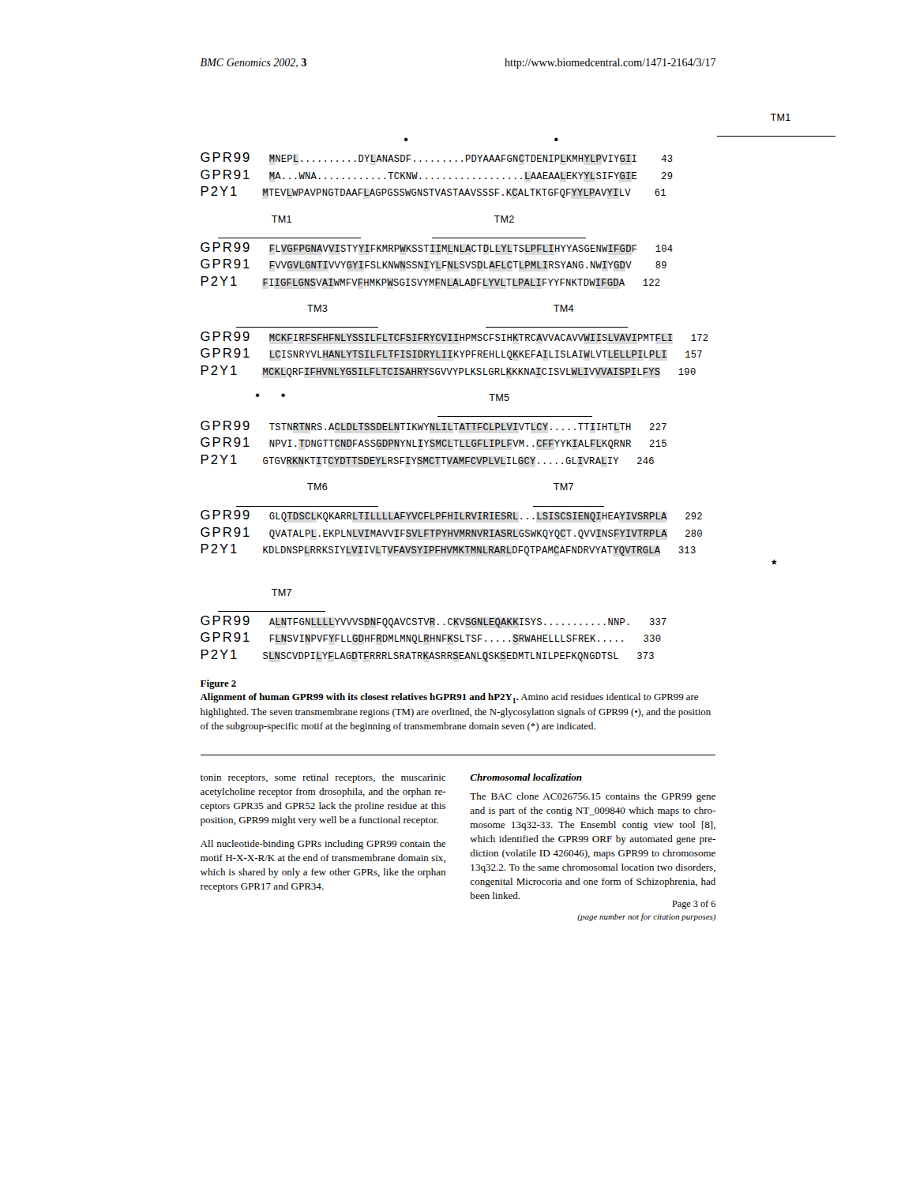BMC Genomics 2002, 3
http://www.biomedcentral.com/1471-2164/3/17
                                                                                                TM1
                                                                                                           
                                  •                        •
GPR99   MNEPL..........DYLANASDF.........PDYAAAFGNCTDENIPLKMHYLPVIYGII    43
GPR91   MA...WNA............TCKNW..................LAAEAALEKYYLSIFYGIE    29
P2Y1    MTEVLWPAVPNGTDAAFLAGPGSSWGNSTVASTAAVSSSF.KCALTKTGFQFYYLPAVYILV    61

            TM1                                  TM2
                                                                 
GPR99   FLVGFPGNAVVISTYYIFKMRPWKSSTIIMLNLACTDLLYLTSLPFLIHYYASGENWIFGDF   104
GPR91   FVVGVLGNTIVVYGYIFSLKNWNSSNIYLFNLSVSDLAFLCTLPMLIRSYANG.NWIYGDV    89
P2Y1    FIIGFLGNSVAIWMFVFHMKPWSGISVYMFNLALADFLYVLTLPALIFYYFNKTDWIFGDA   122

                  TM3                                      TM4
                                                                        
GPR99   MCKFIRFSFHFNLYSSILFLTCFSIFRYCVIIHPMSCFSIHKTRCAVVACAVVWIISLVAVIPMTFLI   172
GPR91   LCISNRYVLHANLYTSILFLTFISIDRYLIIKYPFREHLLQKKEFAILISLAIWLVTLELLPILPLI   157
P2Y1    MCKLQRFIFHVNLYGSILFLTCISAHRYSGVVYPLKSLGRLKKKNAICISVLWLIVVVAISPILFYS   190

         •   •                                  TM5
                                                                  
GPR99   TSTNRTNRS.ACLDLTSSDELNTIKWYNLILTATTFCLPLVIVTLCY.....TTIIHTLTH   227
GPR91   NPVI.TDNGTTCNDFASSGDPNYNLIYSMCLTLLGFLIPLFVM..CFFYYKIALFLKQRNR   215
P2Y1    GTGVRKNKTITCYDTTSDEYLRSFIYSMCTTVAMFCVPLVLILGCY.....GLIVRALIY   246

                  TM6                                      TM7
                                                                    
GPR99   GLQTDSCLKQKARRLTILLLLAFYVCFLPFHILRVIRIESRL...LSISCSIENQIHEAYIVSRPLA   292
GPR91   QVATALPL.EKPLNLVIMAVVIFSVLFTPYHVMRNVRIASRLGSWKQYQCT.QVVINSFYIVTRPLA   280
P2Y1    KDLDNSPLRRKSIYLVIIVLTVFAVSYIPFHVMKTMNLRARLDFQTPAMCAFNDRVYATYQVTRGLA   313
                                                                                                *

            TM7
                     
GPR99   ALNTFGNLLLLYVVVSDNFQQAVCSTVR..CKVSGNLEQAKKISYS...........NNP.   337
GPR91   FLNSVINPVFYFLLGDHFRDMLMNQLRHNFKSLTSF.....SRWAHELLLSFREK.....   330
P2Y1    SLNSCVDPILYFLAGDTFRRRLSRATRKASRRSEANLQSKSEDMTLNILPEFKQNGDTSL   373
Figure 2
Alignment of human GPR99 with its closest relatives hGPR91 and hP2Y1. Amino acid residues identical to GPR99 are highlighted. The seven transmembrane regions (TM) are overlined, the N-glycosylation signals of GPR99 (•), and the position of the subgroup-specific motif at the beginning of transmembrane domain seven (*) are indicated.
tonin receptors, some retinal receptors, the muscarinic acetylcholine receptor from drosophila, and the orphan receptors GPR35 and GPR52 lack the proline residue at this position, GPR99 might very well be a functional receptor.
All nucleotide-binding GPRs including GPR99 contain the motif H-X-X-R/K at the end of transmembrane domain six, which is shared by only a few other GPRs, like the orphan receptors GPR17 and GPR34.
Chromosomal localization
The BAC clone AC026756.15 contains the GPR99 gene and is part of the contig NT_009840 which maps to chromosome 13q32-33. The Ensembl contig view tool [8], which identified the GPR99 ORF by automated gene prediction (volatile ID 426046), maps GPR99 to chromosome 13q32.2. To the same chromosomal location two disorders, congenital Microcoria and one form of Schizophrenia, had been linked.
Page 3 of 6
(page number not for citation purposes)